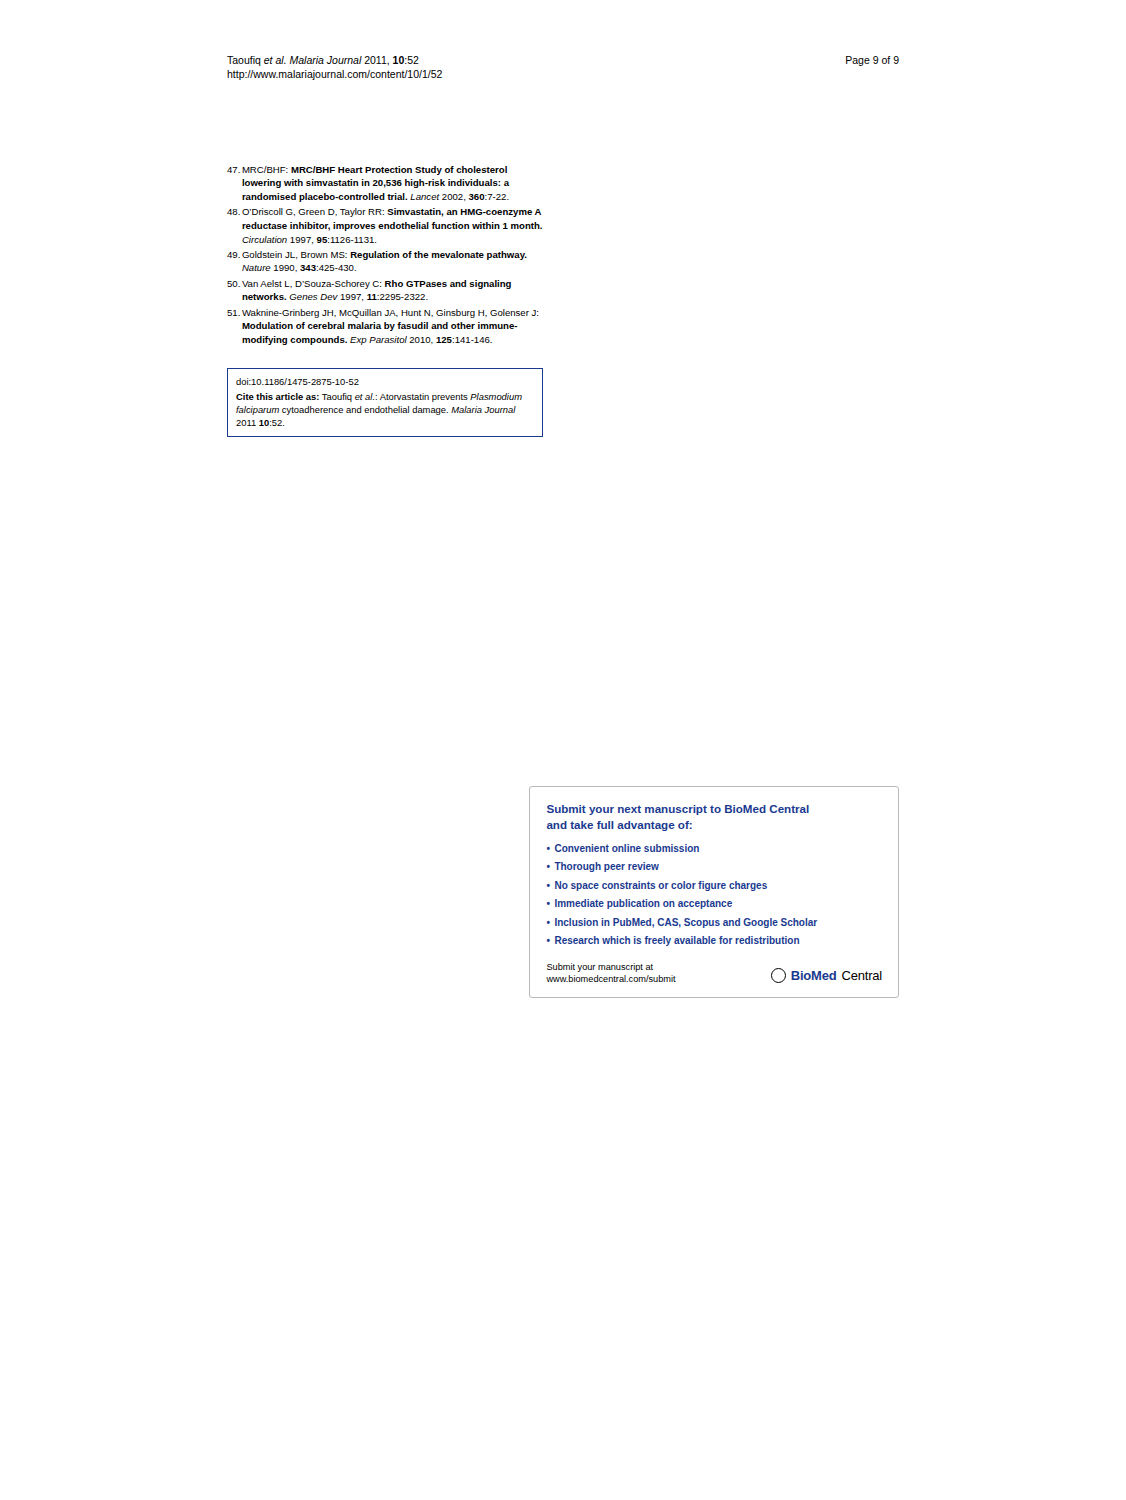Taoufiq et al. Malaria Journal 2011, 10:52
http://www.malariajournal.com/content/10/1/52
Page 9 of 9
47. MRC/BHF: MRC/BHF Heart Protection Study of cholesterol lowering with simvastatin in 20,536 high-risk individuals: a randomised placebo-controlled trial. Lancet 2002, 360:7-22.
48. O’Driscoll G, Green D, Taylor RR: Simvastatin, an HMG-coenzyme A reductase inhibitor, improves endothelial function within 1 month. Circulation 1997, 95:1126-1131.
49. Goldstein JL, Brown MS: Regulation of the mevalonate pathway. Nature 1990, 343:425-430.
50. Van Aelst L, D’Souza-Schorey C: Rho GTPases and signaling networks. Genes Dev 1997, 11:2295-2322.
51. Waknine-Grinberg JH, McQuillan JA, Hunt N, Ginsburg H, Golenser J: Modulation of cerebral malaria by fasudil and other immune-modifying compounds. Exp Parasitol 2010, 125:141-146.
doi:10.1186/1475-2875-10-52
Cite this article as: Taoufiq et al.: Atorvastatin prevents Plasmodium falciparum cytoadherence and endothelial damage. Malaria Journal 2011 10:52.
Submit your next manuscript to BioMed Central
and take full advantage of:
Convenient online submission
Thorough peer review
No space constraints or color figure charges
Immediate publication on acceptance
Inclusion in PubMed, CAS, Scopus and Google Scholar
Research which is freely available for redistribution
Submit your manuscript at
www.biomedcentral.com/submit
BioMed Central